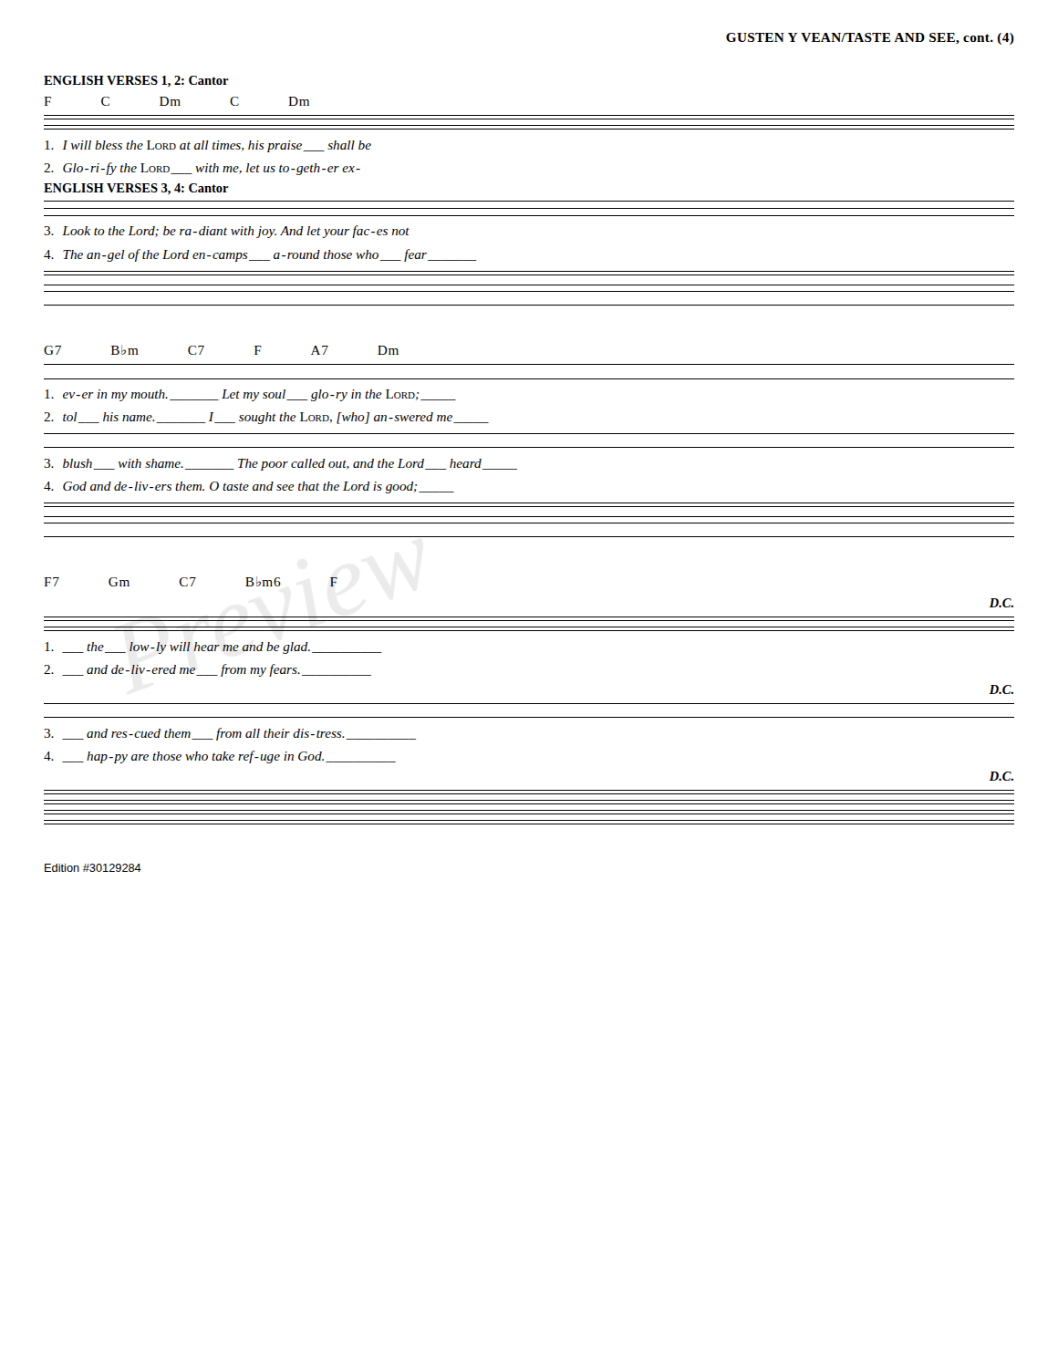Preview
GUSTEN Y VEAN/TASTE AND SEE, cont. (4)
ENGLISH VERSES 1, 2: Cantor
FCDm CDm
1. I will bless the Lord at all times, his praise ___ shall be
2. Glo - ri - fy the Lord ___ with me, let us to - geth - er ex -
ENGLISH VERSES 3, 4: Cantor
3. Look to the Lord; be ra - diant with joy. And let your fac - es not
4. The an - gel of the Lord en - camps ___ a - round those who ___ fear _______
G7 B♭m C7 FA7 Dm
1. ev - er in my mouth. _______ Let my soul ___ glo - ry in the Lord; _____
2. tol ___ his name. _______ I ___ sought the Lord, [who] an - swered me _____
3. blush ___ with shame. _______ The poor called out, and the Lord ___ heard _____
4. God and de - liv - ers them. O taste and see that the Lord is good; _____
F7 Gm C7 B♭m6 F
D.C.
1.___ the ___ low - ly will hear me and be glad. __________
2.___ and de - liv - ered me ___ from my fears. __________
D.C.
3.___ and res - cued them ___ from all their dis - tress. __________
4.___ hap - py are those who take ref - uge in God. __________
D.C.
Edition #30129284